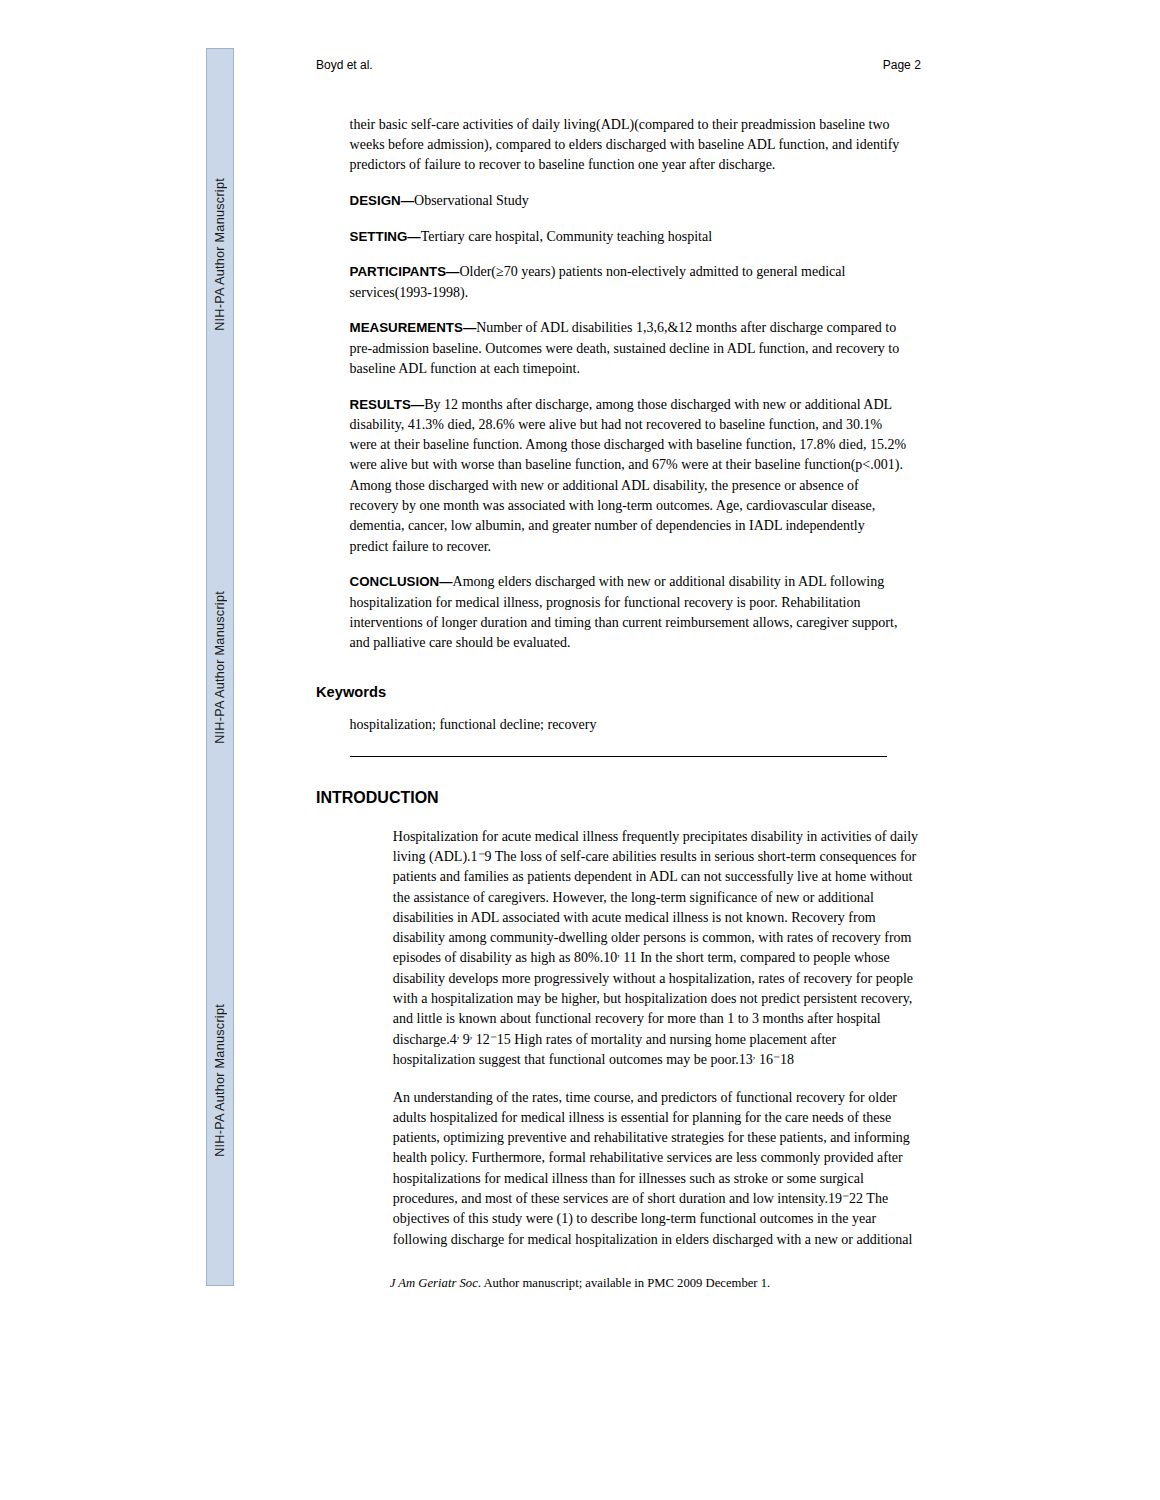NIH-PA Author Manuscript
NIH-PA Author Manuscript
NIH-PA Author Manuscript
Boyd et al.
Page 2
their basic self-care activities of daily living(ADL)(compared to their preadmission baseline two weeks before admission), compared to elders discharged with baseline ADL function, and identify predictors of failure to recover to baseline function one year after discharge.
DESIGN—Observational Study
SETTING—Tertiary care hospital, Community teaching hospital
PARTICIPANTS—Older(≥70 years) patients non-electively admitted to general medical services(1993-1998).
MEASUREMENTS—Number of ADL disabilities 1,3,6,&12 months after discharge compared to pre-admission baseline. Outcomes were death, sustained decline in ADL function, and recovery to baseline ADL function at each timepoint.
RESULTS—By 12 months after discharge, among those discharged with new or additional ADL disability, 41.3% died, 28.6% were alive but had not recovered to baseline function, and 30.1% were at their baseline function. Among those discharged with baseline function, 17.8% died, 15.2% were alive but with worse than baseline function, and 67% were at their baseline function(p<.001). Among those discharged with new or additional ADL disability, the presence or absence of recovery by one month was associated with long-term outcomes. Age, cardiovascular disease, dementia, cancer, low albumin, and greater number of dependencies in IADL independently predict failure to recover.
CONCLUSION—Among elders discharged with new or additional disability in ADL following hospitalization for medical illness, prognosis for functional recovery is poor. Rehabilitation interventions of longer duration and timing than current reimbursement allows, caregiver support, and palliative care should be evaluated.
Keywords
hospitalization; functional decline; recovery
INTRODUCTION
Hospitalization for acute medical illness frequently precipitates disability in activities of daily living (ADL).1⁻9 The loss of self-care abilities results in serious short-term consequences for patients and families as patients dependent in ADL can not successfully live at home without the assistance of caregivers. However, the long-term significance of new or additional disabilities in ADL associated with acute medical illness is not known. Recovery from disability among community-dwelling older persons is common, with rates of recovery from episodes of disability as high as 80%.10, 11 In the short term, compared to people whose disability develops more progressively without a hospitalization, rates of recovery for people with a hospitalization may be higher, but hospitalization does not predict persistent recovery, and little is known about functional recovery for more than 1 to 3 months after hospital discharge.4, 9, 12⁻15 High rates of mortality and nursing home placement after hospitalization suggest that functional outcomes may be poor.13, 16⁻18
An understanding of the rates, time course, and predictors of functional recovery for older adults hospitalized for medical illness is essential for planning for the care needs of these patients, optimizing preventive and rehabilitative strategies for these patients, and informing health policy. Furthermore, formal rehabilitative services are less commonly provided after hospitalizations for medical illness than for illnesses such as stroke or some surgical procedures, and most of these services are of short duration and low intensity.19⁻22 The objectives of this study were (1) to describe long-term functional outcomes in the year following discharge for medical hospitalization in elders discharged with a new or additional
J Am Geriatr Soc. Author manuscript; available in PMC 2009 December 1.